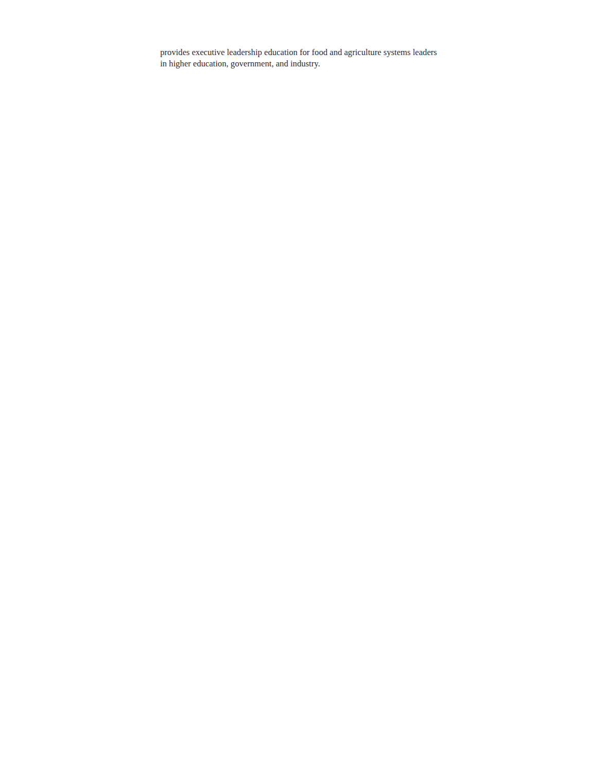provides executive leadership education for food and agriculture systems leaders in higher education, government, and industry.